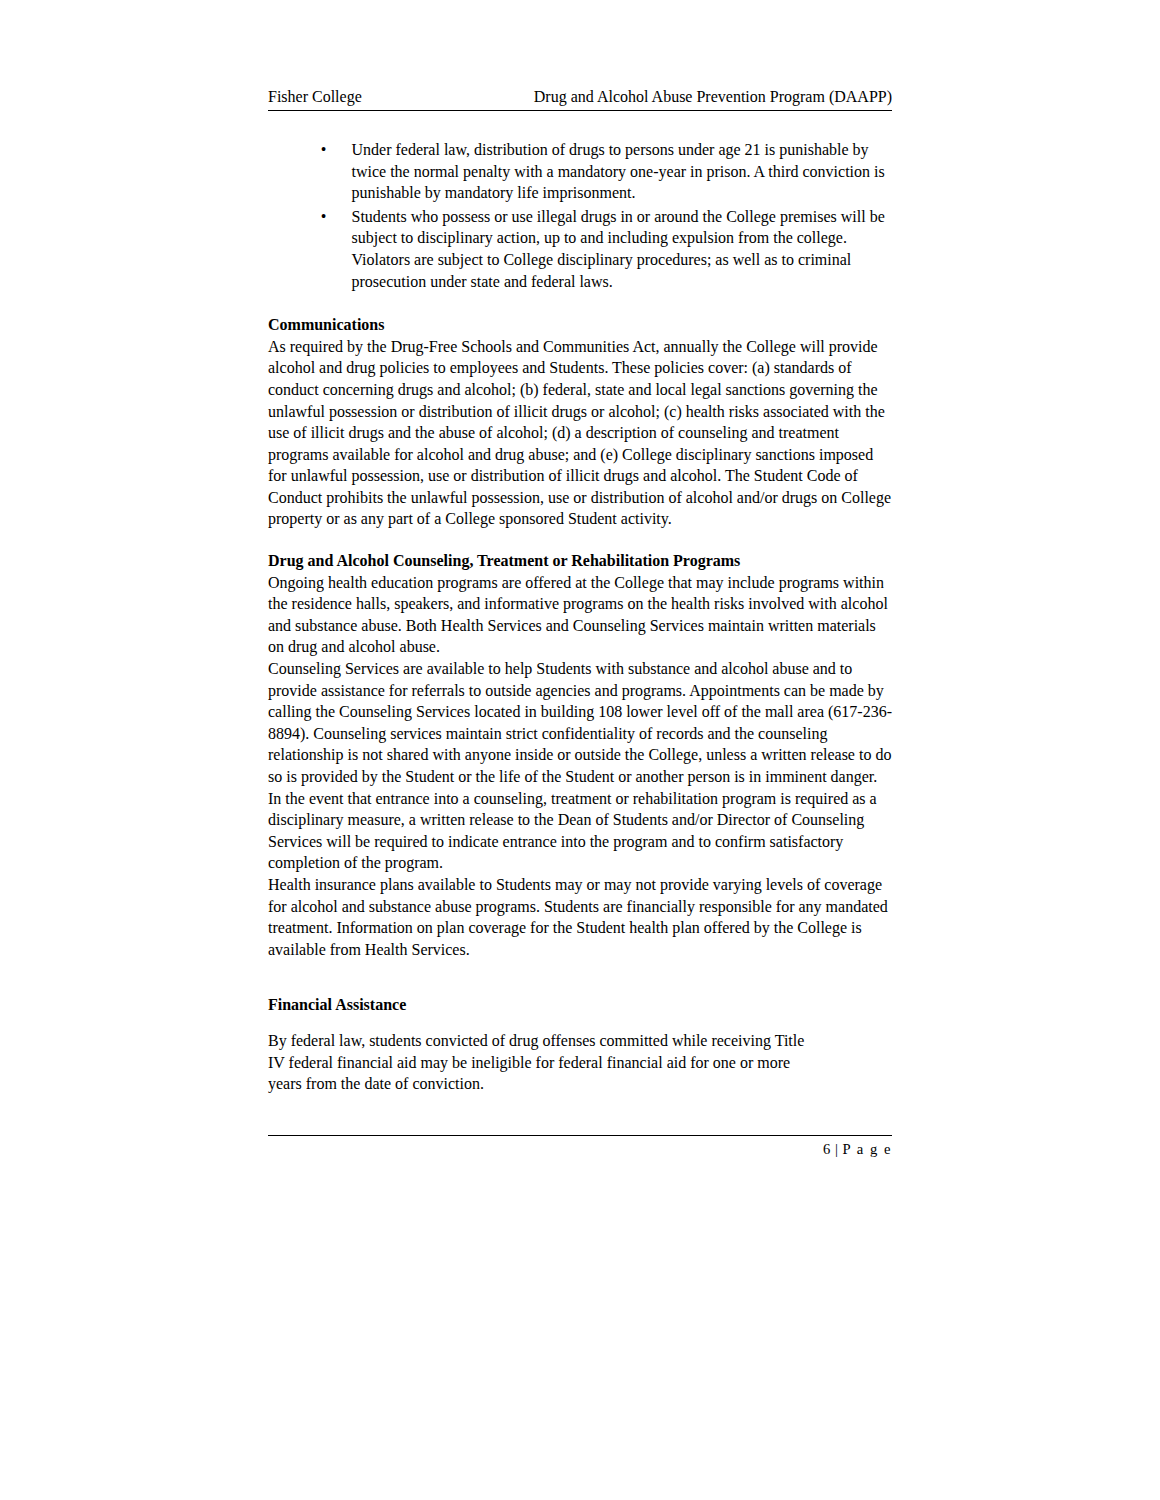Fisher College
Drug and Alcohol Abuse Prevention Program (DAAPP)
Under federal law, distribution of drugs to persons under age 21 is punishable by twice the normal penalty with a mandatory one-year in prison. A third conviction is punishable by mandatory life imprisonment.
Students who possess or use illegal drugs in or around the College premises will be subject to disciplinary action, up to and including expulsion from the college. Violators are subject to College disciplinary procedures; as well as to criminal prosecution under state and federal laws.
Communications
As required by the Drug-Free Schools and Communities Act, annually the College will provide alcohol and drug policies to employees and Students. These policies cover: (a) standards of conduct concerning drugs and alcohol; (b) federal, state and local legal sanctions governing the unlawful possession or distribution of illicit drugs or alcohol; (c) health risks associated with the use of illicit drugs and the abuse of alcohol; (d) a description of counseling and treatment programs available for alcohol and drug abuse; and (e) College disciplinary sanctions imposed for unlawful possession, use or distribution of illicit drugs and alcohol. The Student Code of Conduct prohibits the unlawful possession, use or distribution of alcohol and/or drugs on College property or as any part of a College sponsored Student activity.
Drug and Alcohol Counseling, Treatment or Rehabilitation Programs
Ongoing health education programs are offered at the College that may include programs within the residence halls, speakers, and informative programs on the health risks involved with alcohol and substance abuse. Both Health Services and Counseling Services maintain written materials on drug and alcohol abuse.
Counseling Services are available to help Students with substance and alcohol abuse and to provide assistance for referrals to outside agencies and programs. Appointments can be made by calling the Counseling Services located in building 108 lower level off of the mall area (617-236-8894). Counseling services maintain strict confidentiality of records and the counseling relationship is not shared with anyone inside or outside the College, unless a written release to do so is provided by the Student or the life of the Student or another person is in imminent danger. In the event that entrance into a counseling, treatment or rehabilitation program is required as a disciplinary measure, a written release to the Dean of Students and/or Director of Counseling Services will be required to indicate entrance into the program and to confirm satisfactory completion of the program.
Health insurance plans available to Students may or may not provide varying levels of coverage for alcohol and substance abuse programs. Students are financially responsible for any mandated treatment. Information on plan coverage for the Student health plan offered by the College is available from Health Services.
Financial Assistance
By federal law, students convicted of drug offenses committed while receiving Title
IV federal financial aid may be ineligible for federal financial aid for one or more
years from the date of conviction.
6 | P a g e